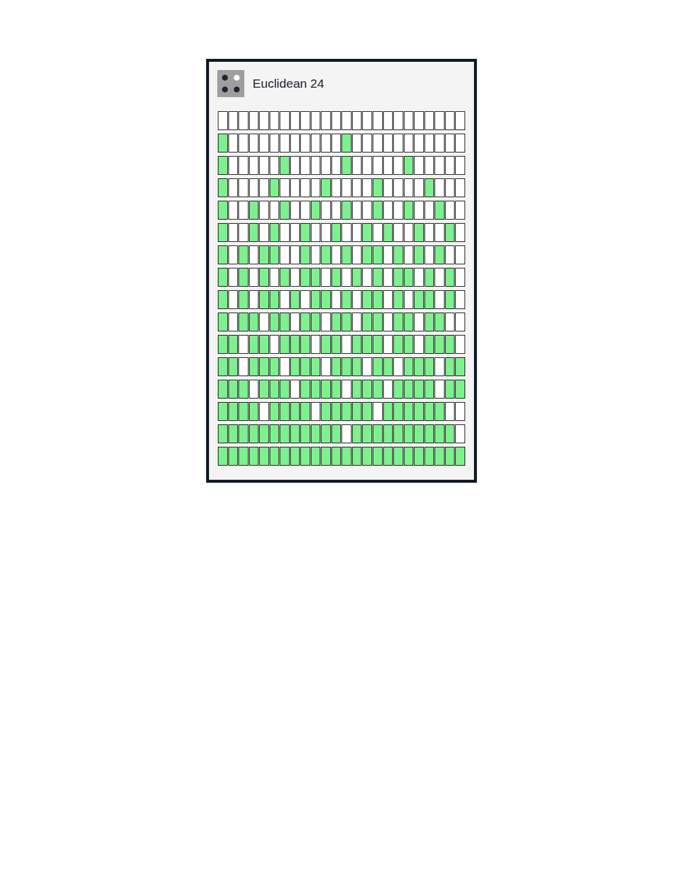Euclidean 24